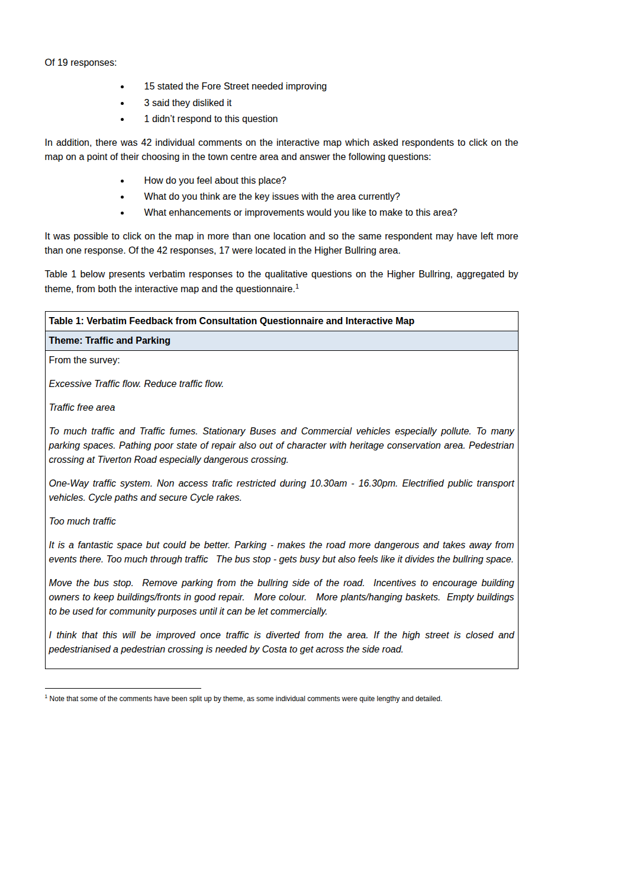Of 19 responses:
15 stated the Fore Street needed improving
3 said they disliked it
1 didn’t respond to this question
In addition, there was 42 individual comments on the interactive map which asked respondents to click on the map on a point of their choosing in the town centre area and answer the following questions:
How do you feel about this place?
What do you think are the key issues with the area currently?
What enhancements or improvements would you like to make to this area?
It was possible to click on the map in more than one location and so the same respondent may have left more than one response. Of the 42 responses, 17 were located in the Higher Bullring area.
Table 1 below presents verbatim responses to the qualitative questions on the Higher Bullring, aggregated by theme, from both the interactive map and the questionnaire.1
| Table 1: Verbatim Feedback from Consultation Questionnaire and Interactive Map |
| --- |
| Theme: Traffic and Parking |
| From the survey: Excessive Traffic flow. Reduce traffic flow. Traffic free area To much traffic and Traffic fumes. Stationary Buses and Commercial vehicles especially pollute. To many parking spaces. Pathing poor state of repair also out of character with heritage conservation area. Pedestrian crossing at Tiverton Road especially dangerous crossing. One-Way traffic system. Non access trafic restricted during 10.30am - 16.30pm. Electrified public transport vehicles. Cycle paths and secure Cycle rakes. Too much traffic It is a fantastic space but could be better. Parking - makes the road more dangerous and takes away from events there. Too much through traffic The bus stop - gets busy but also feels like it divides the bullring space. Move the bus stop. Remove parking from the bullring side of the road. Incentives to encourage building owners to keep buildings/fronts in good repair. More colour. More plants/hanging baskets. Empty buildings to be used for community purposes until it can be let commercially. I think that this will be improved once traffic is diverted from the area. If the high street is closed and pedestrianised a pedestrian crossing is needed by Costa to get across the side road. |
1 Note that some of the comments have been split up by theme, as some individual comments were quite lengthy and detailed.